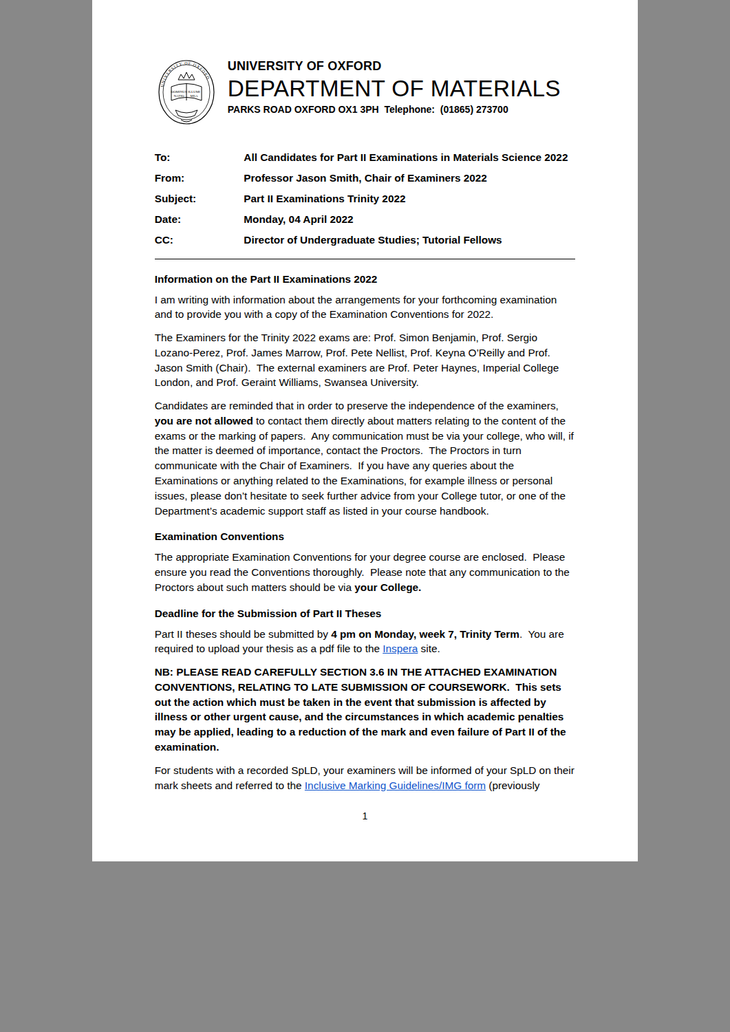DOMINUS ILLUMI NATIO MEA UNIVERSITY OF OXFORD
UNIVERSITY OF OXFORD
DEPARTMENT OF MATERIALS
PARKS ROAD OXFORD OX1 3PH Telephone: (01865) 273700
| To: | All Candidates for Part II Examinations in Materials Science 2022 |
| From: | Professor Jason Smith, Chair of Examiners 2022 |
| Subject: | Part II Examinations Trinity 2022 |
| Date: | Monday, 04 April 2022 |
| CC: | Director of Undergraduate Studies; Tutorial Fellows |
Information on the Part II Examinations 2022
I am writing with information about the arrangements for your forthcoming examination and to provide you with a copy of the Examination Conventions for 2022.
The Examiners for the Trinity 2022 exams are: Prof. Simon Benjamin, Prof. Sergio Lozano-Perez, Prof. James Marrow, Prof. Pete Nellist, Prof. Keyna O’Reilly and Prof. Jason Smith (Chair). The external examiners are Prof. Peter Haynes, Imperial College London, and Prof. Geraint Williams, Swansea University.
Candidates are reminded that in order to preserve the independence of the examiners, you are not allowed to contact them directly about matters relating to the content of the exams or the marking of papers. Any communication must be via your college, who will, if the matter is deemed of importance, contact the Proctors. The Proctors in turn communicate with the Chair of Examiners. If you have any queries about the Examinations or anything related to the Examinations, for example illness or personal issues, please don’t hesitate to seek further advice from your College tutor, or one of the Department’s academic support staff as listed in your course handbook.
Examination Conventions
The appropriate Examination Conventions for your degree course are enclosed. Please ensure you read the Conventions thoroughly. Please note that any communication to the Proctors about such matters should be via your College.
Deadline for the Submission of Part II Theses
Part II theses should be submitted by 4 pm on Monday, week 7, Trinity Term. You are required to upload your thesis as a pdf file to the Inspera site.
NB: PLEASE READ CAREFULLY SECTION 3.6 IN THE ATTACHED EXAMINATION CONVENTIONS, RELATING TO LATE SUBMISSION OF COURSEWORK. This sets out the action which must be taken in the event that submission is affected by illness or other urgent cause, and the circumstances in which academic penalties may be applied, leading to a reduction of the mark and even failure of Part II of the examination.
For students with a recorded SpLD, your examiners will be informed of your SpLD on their mark sheets and referred to the Inclusive Marking Guidelines/IMG form (previously
1